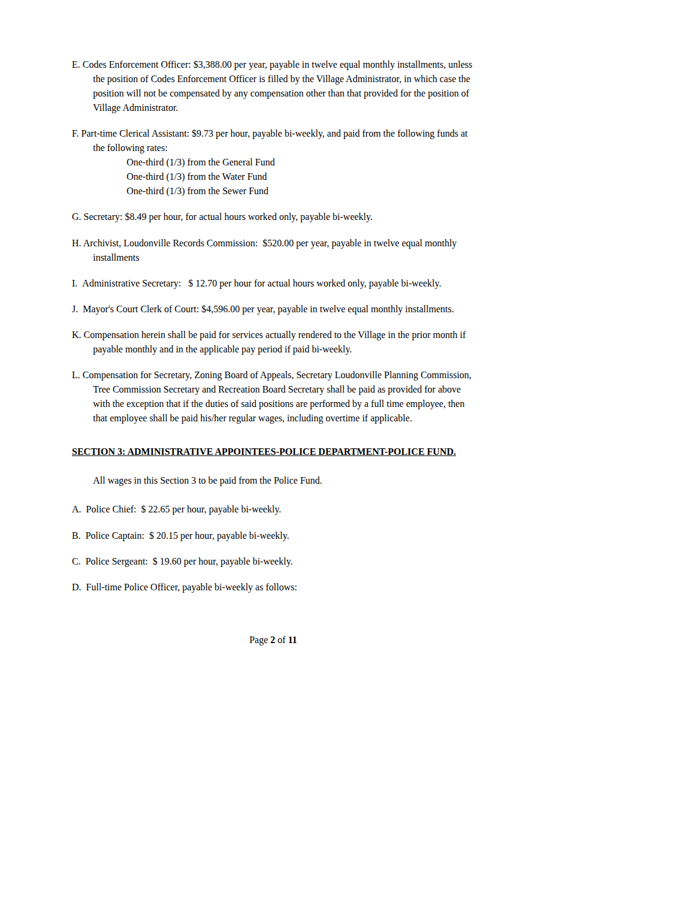E. Codes Enforcement Officer: $3,388.00 per year, payable in twelve equal monthly installments, unless the position of Codes Enforcement Officer is filled by the Village Administrator, in which case the position will not be compensated by any compensation other than that provided for the position of Village Administrator.
F. Part-time Clerical Assistant: $9.73 per hour, payable bi-weekly, and paid from the following funds at the following rates:
One-third (1/3) from the General Fund
One-third (1/3) from the Water Fund
One-third (1/3) from the Sewer Fund
G. Secretary: $8.49 per hour, for actual hours worked only, payable bi-weekly.
H. Archivist, Loudonville Records Commission: $520.00 per year, payable in twelve equal monthly installments
I. Administrative Secretary: $ 12.70 per hour for actual hours worked only, payable bi-weekly.
J. Mayor's Court Clerk of Court: $4,596.00 per year, payable in twelve equal monthly installments.
K. Compensation herein shall be paid for services actually rendered to the Village in the prior month if payable monthly and in the applicable pay period if paid bi-weekly.
L. Compensation for Secretary, Zoning Board of Appeals, Secretary Loudonville Planning Commission, Tree Commission Secretary and Recreation Board Secretary shall be paid as provided for above with the exception that if the duties of said positions are performed by a full time employee, then that employee shall be paid his/her regular wages, including overtime if applicable.
SECTION 3: ADMINISTRATIVE APPOINTEES-POLICE DEPARTMENT-POLICE FUND.
All wages in this Section 3 to be paid from the Police Fund.
A. Police Chief: $ 22.65 per hour, payable bi-weekly.
B. Police Captain: $ 20.15 per hour, payable bi-weekly.
C. Police Sergeant: $ 19.60 per hour, payable bi-weekly.
D. Full-time Police Officer, payable bi-weekly as follows:
Page 2 of 11